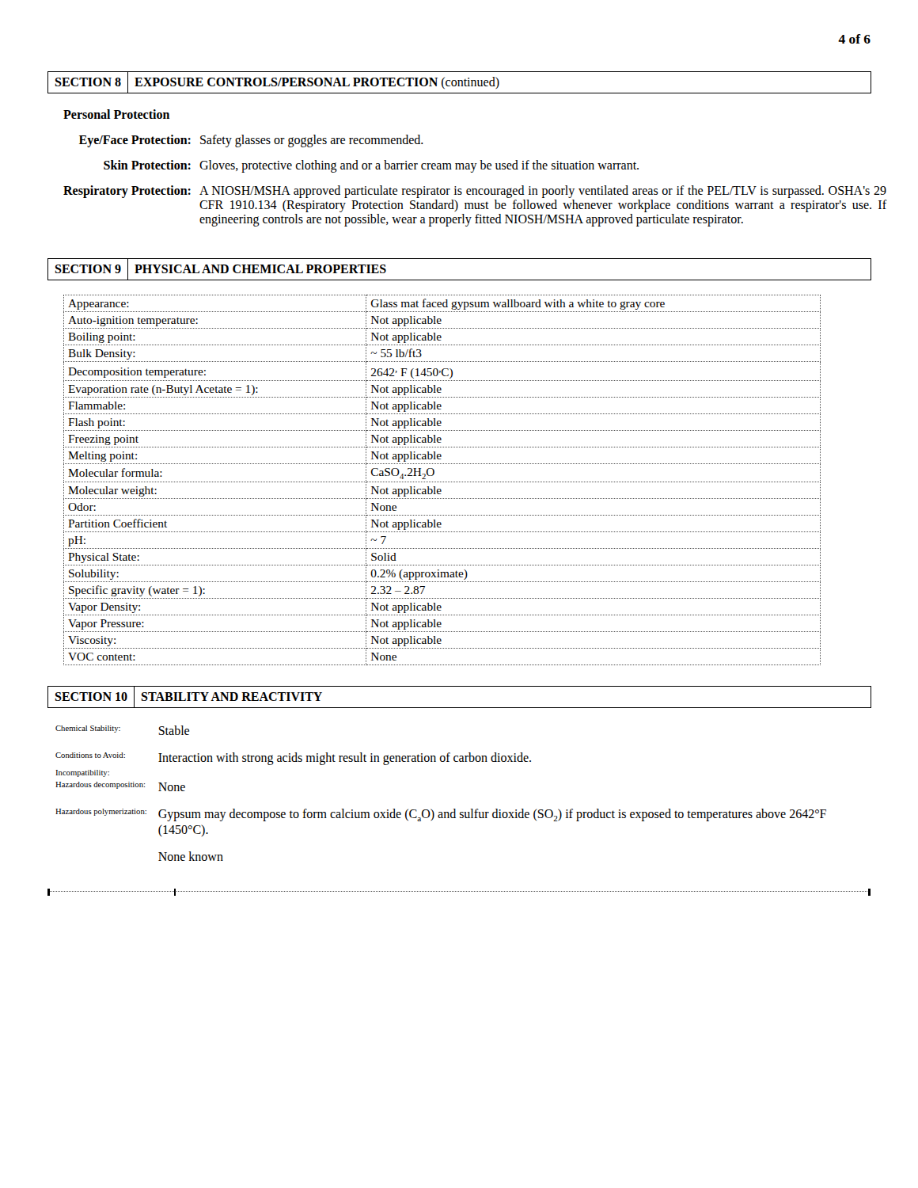4 of 6
SECTION 8
EXPOSURE CONTROLS/PERSONAL PROTECTION (continued)
Personal Protection
| Eye/Face Protection: | Safety glasses or goggles are recommended. |
| Skin Protection: | Gloves, protective clothing and or a barrier cream may be used if the situation warrant. |
| Respiratory Protection: | A NIOSH/MSHA approved particulate respirator is encouraged in poorly ventilated areas or if the PEL/TLV is surpassed. OSHA's 29 CFR 1910.134 (Respiratory Protection Standard) must be followed whenever workplace conditions warrant a respirator's use. If engineering controls are not possible, wear a properly fitted NIOSH/MSHA approved particulate respirator. |
SECTION 9
PHYSICAL AND CHEMICAL PROPERTIES
| Appearance: | Glass mat faced gypsum wallboard with a white to gray core |
| Auto-ignition temperature: | Not applicable |
| Boiling point: | Not applicable |
| Bulk Density: | ~ 55 lb/ft3 |
| Decomposition temperature: | 2642 , F (1450 , C) |
| Evaporation rate (n-Butyl Acetate = 1): | Not applicable |
| Flammable: | Not applicable |
| Flash point: | Not applicable |
| Freezing point | Not applicable |
| Melting point: | Not applicable |
| Molecular formula: | CaSO 4 .2H 2 O |
| Molecular weight: | Not applicable |
| Odor: | None |
| Partition Coefficient | Not applicable |
| pH: | ~ 7 |
| Physical State: | Solid |
| Solubility: | 0.2% (approximate) |
| Specific gravity (water = 1): | 2.32 – 2.87 |
| Vapor Density: | Not applicable |
| Vapor Pressure: | Not applicable |
| Viscosity: | Not applicable |
| VOC content: | None |
SECTION 10
STABILITY AND REACTIVITY
| Chemical Stability: | Stable |
| Conditions to Avoid: Incompatibility: | Interaction with strong acids might result in generation of carbon dioxide. |
| Hazardous decomposition: | None |
| Hazardous polymerization: | Gypsum may decompose to form calcium oxide (C a O) and sulfur dioxide (SO 2 ) if product is exposed to temperatures above 2642°F (1450°C). |
| | None known |